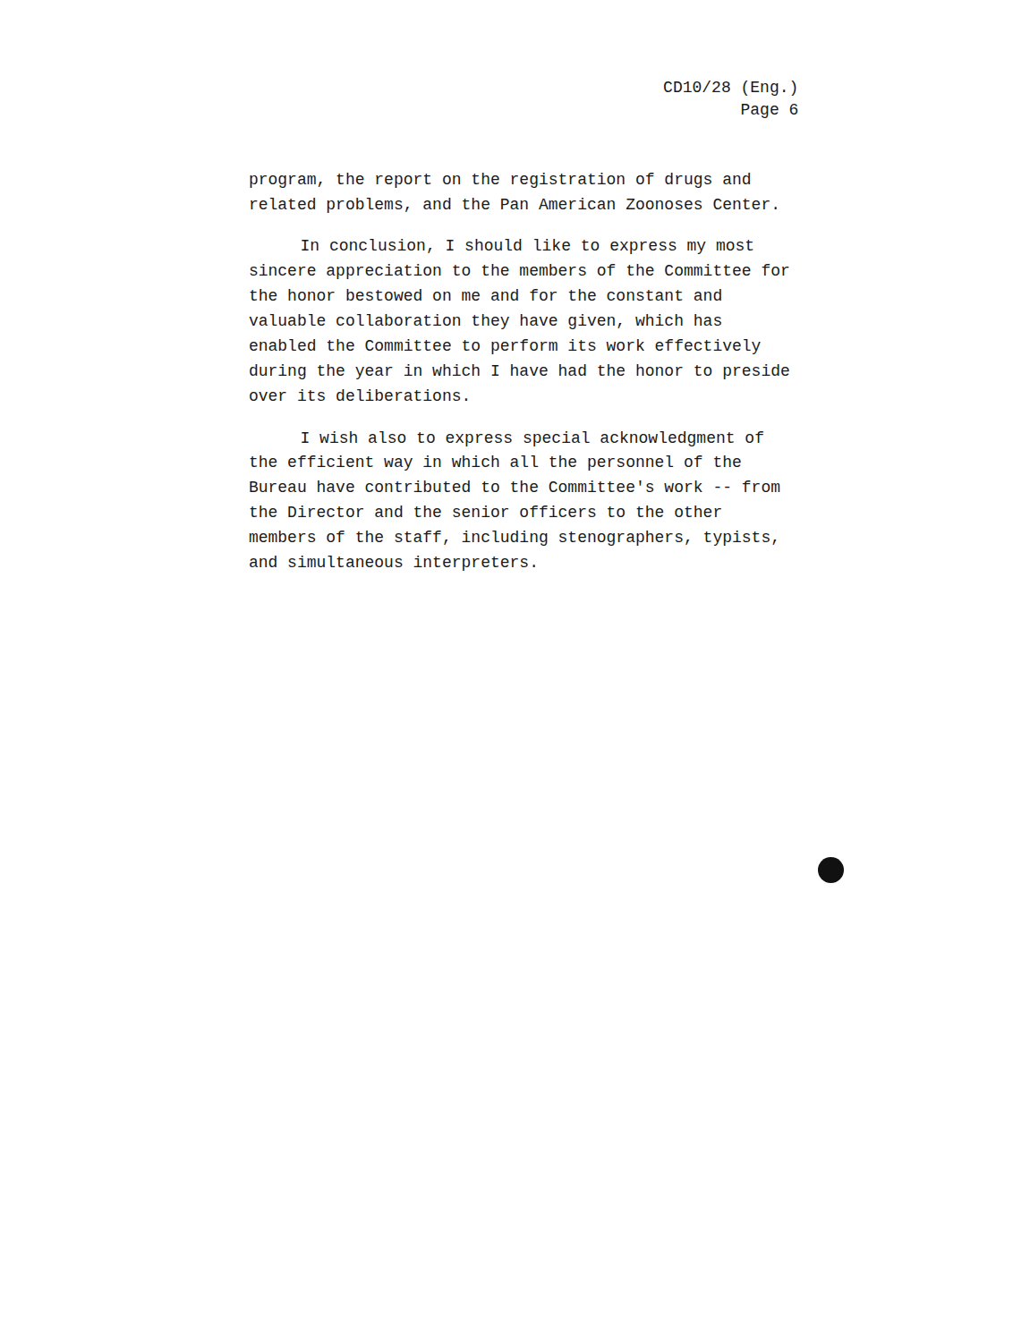CD10/28 (Eng.) Page 6
program, the report on the registration of drugs and related problems, and the Pan American Zoonoses Center.
In conclusion, I should like to express my most sincere appreciation to the members of the Committee for the honor bestowed on me and for the constant and valuable collaboration they have given, which has enabled the Committee to perform its work effectively during the year in which I have had the honor to preside over its deliberations.
I wish also to express special acknowledgment of the efficient way in which all the personnel of the Bureau have contributed to the Committee's work -- from the Director and the senior officers to the other members of the staff, including stenographers, typists, and simultaneous interpreters.